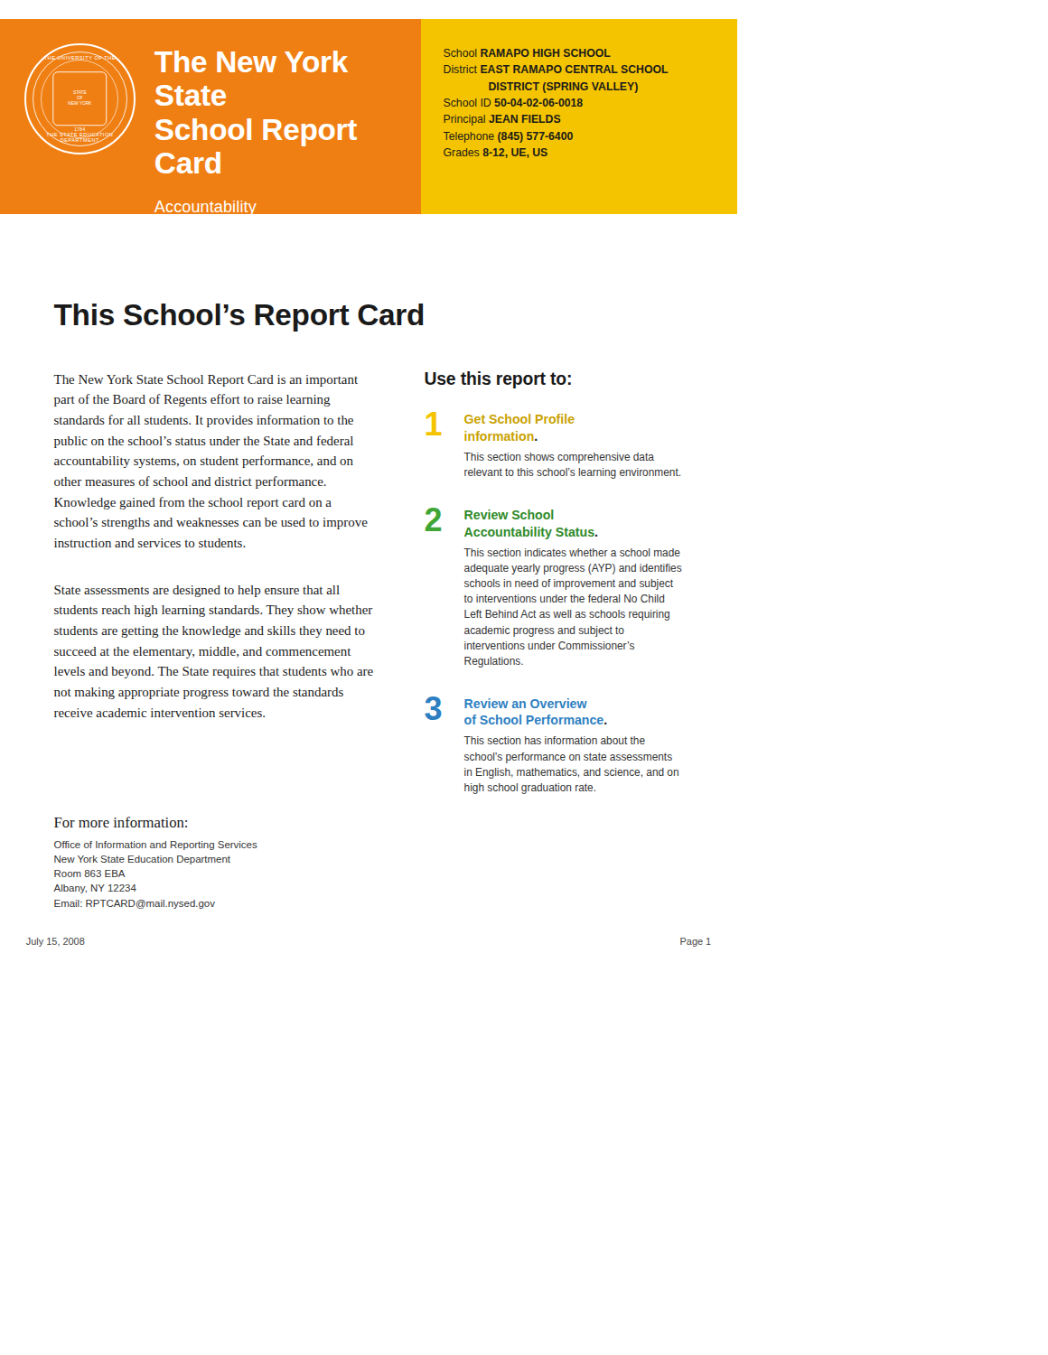The University of the
STATE
OF
NEW YORK
1784
The State Education Department
The New York State
School Report Card
Accountability
and Overview Report
2006 – 07
School RAMAPO HIGH SCHOOL District EAST RAMAPO CENTRAL SCHOOL DISTRICT (SPRING VALLEY) School ID 50-04-02-06-0018 Principal JEAN FIELDS Telephone (845) 577-6400 Grades 8-12, UE, US
This School’s Report Card
The New York State School Report Card is an important part of the Board of Regents effort to raise learning standards for all students. It provides information to the public on the school’s status under the State and federal accountability systems, on student performance, and on other measures of school and district performance. Knowledge gained from the school report card on a school’s strengths and weaknesses can be used to improve instruction and services to students.
State assessments are designed to help ensure that all students reach high learning standards. They show whether students are getting the knowledge and skills they need to succeed at the elementary, middle, and commencement levels and beyond. The State requires that students who are not making appropriate progress toward the standards receive academic intervention services.
Use this report to:
1
Get School Profile
information.
This section shows comprehensive data relevant to this school’s learning environment.
2
Review School
Accountability Status.
This section indicates whether a school made adequate yearly progress (AYP) and identifies schools in need of improvement and subject to interventions under the federal No Child Left Behind Act as well as schools requiring academic progress and subject to interventions under Commissioner’s Regulations.
3
Review an Overview
of School Performance.
This section has information about the school’s performance on state assessments in English, mathematics, and science, and on high school graduation rate.
For more information:
Office of Information and Reporting Services
New York State Education Department
Room 863 EBA
Albany, NY 12234
Email: RPTCARD@mail.nysed.gov
July 15, 2008 Page 1